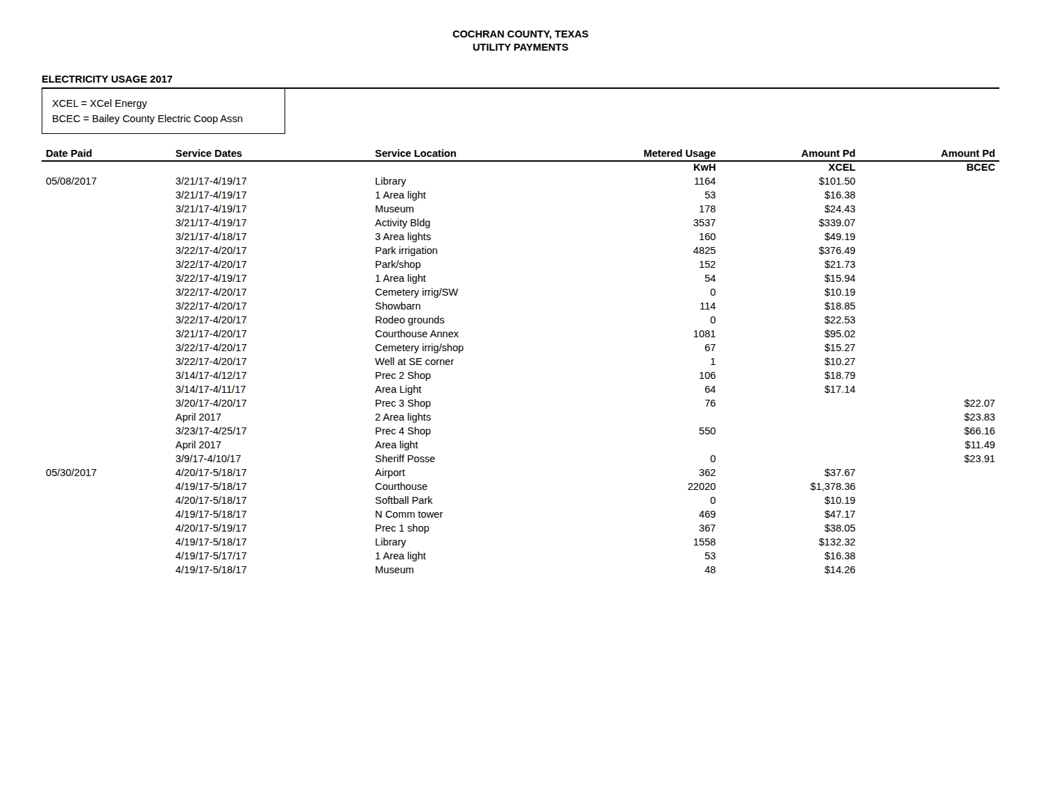COCHRAN COUNTY, TEXAS
UTILITY PAYMENTS
ELECTRICITY USAGE 2017
XCEL = XCel Energy
BCEC = Bailey County Electric Coop Assn
| Date Paid | Service Dates | Service Location | Metered Usage | Amount Pd | Amount Pd |
| --- | --- | --- | --- | --- | --- |
| | | | KwH | XCEL | BCEC |
| 05/08/2017 | 3/21/17-4/19/17 | Library | 1164 | $101.50 | |
| | 3/21/17-4/19/17 | 1 Area light | 53 | $16.38 | |
| | 3/21/17-4/19/17 | Museum | 178 | $24.43 | |
| | 3/21/17-4/19/17 | Activity Bldg | 3537 | $339.07 | |
| | 3/21/17-4/18/17 | 3 Area lights | 160 | $49.19 | |
| | 3/22/17-4/20/17 | Park irrigation | 4825 | $376.49 | |
| | 3/22/17-4/20/17 | Park/shop | 152 | $21.73 | |
| | 3/22/17-4/19/17 | 1 Area light | 54 | $15.94 | |
| | 3/22/17-4/20/17 | Cemetery irrig/SW | 0 | $10.19 | |
| | 3/22/17-4/20/17 | Showbarn | 114 | $18.85 | |
| | 3/22/17-4/20/17 | Rodeo grounds | 0 | $22.53 | |
| | 3/21/17-4/20/17 | Courthouse Annex | 1081 | $95.02 | |
| | 3/22/17-4/20/17 | Cemetery irrig/shop | 67 | $15.27 | |
| | 3/22/17-4/20/17 | Well at SE corner | 1 | $10.27 | |
| | 3/14/17-4/12/17 | Prec 2 Shop | 106 | $18.79 | |
| | 3/14/17-4/11/17 | Area Light | 64 | $17.14 | |
| | 3/20/17-4/20/17 | Prec 3 Shop | 76 | | $22.07 |
| | April 2017 | 2 Area lights | | | $23.83 |
| | 3/23/17-4/25/17 | Prec 4 Shop | 550 | | $66.16 |
| | April 2017 | Area light | | | $11.49 |
| | 3/9/17-4/10/17 | Sheriff Posse | 0 | | $23.91 |
| 05/30/2017 | 4/20/17-5/18/17 | Airport | 362 | $37.67 | |
| | 4/19/17-5/18/17 | Courthouse | 22020 | $1,378.36 | |
| | 4/20/17-5/18/17 | Softball Park | 0 | $10.19 | |
| | 4/19/17-5/18/17 | N Comm tower | 469 | $47.17 | |
| | 4/20/17-5/19/17 | Prec 1 shop | 367 | $38.05 | |
| | 4/19/17-5/18/17 | Library | 1558 | $132.32 | |
| | 4/19/17-5/17/17 | 1 Area light | 53 | $16.38 | |
| | 4/19/17-5/18/17 | Museum | 48 | $14.26 | |